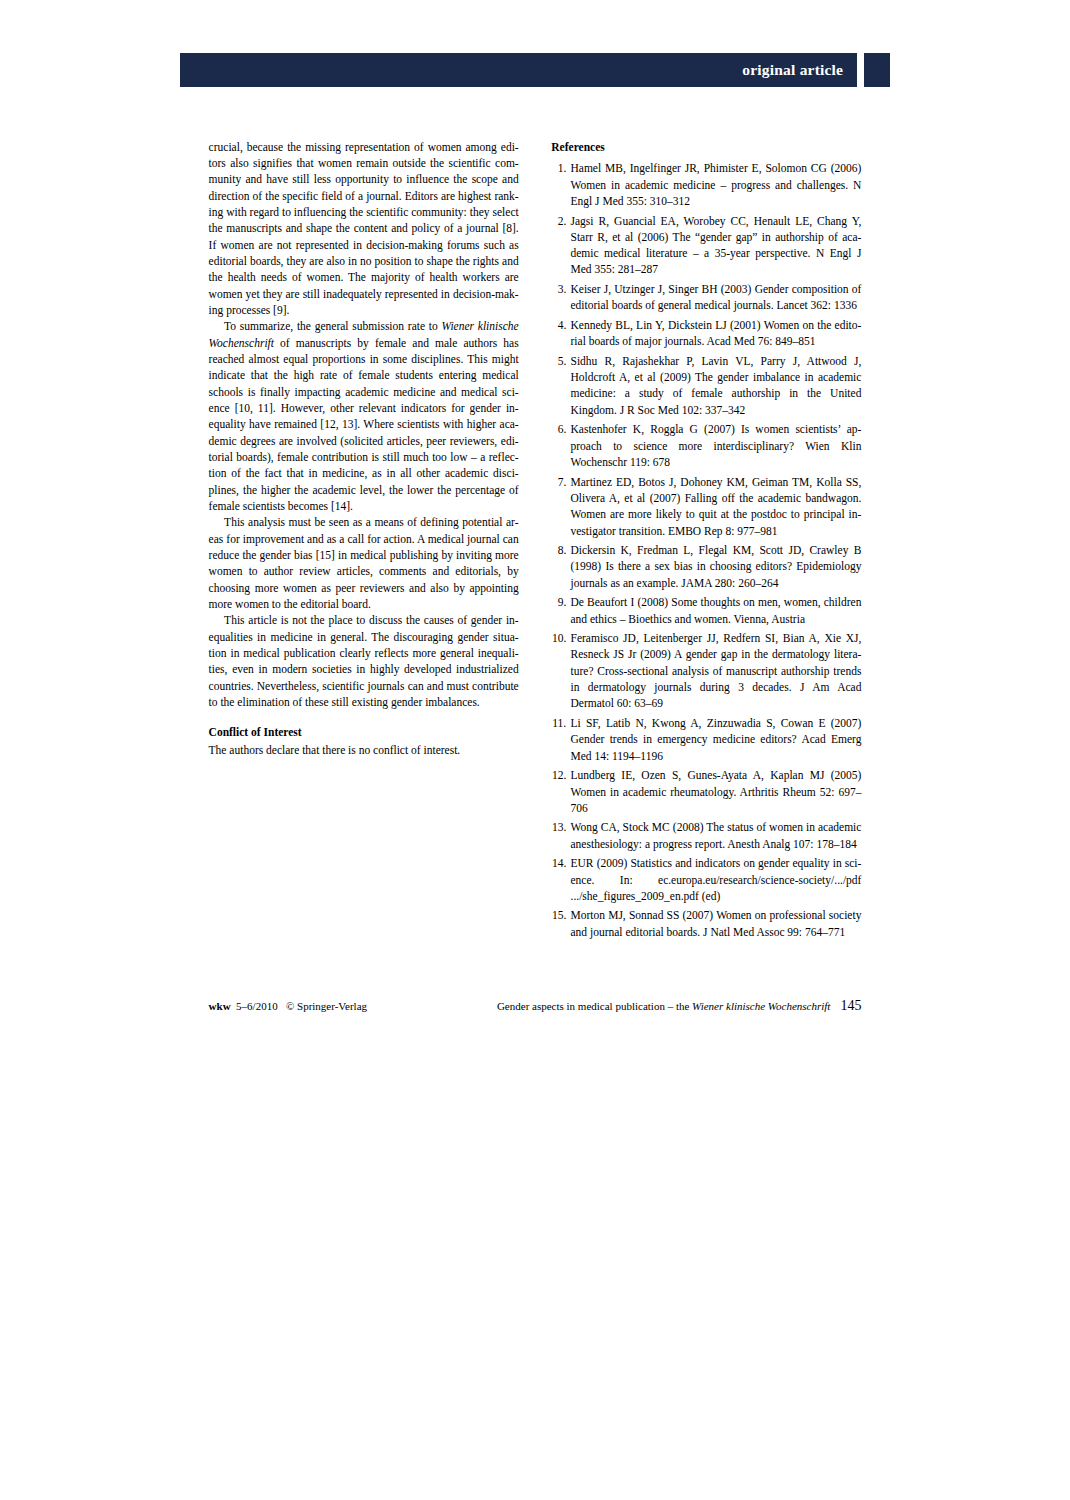original article
crucial, because the missing representation of women among editors also signifies that women remain outside the scientific community and have still less opportunity to influence the scope and direction of the specific field of a journal. Editors are highest ranking with regard to influencing the scientific community: they select the manuscripts and shape the content and policy of a journal [8]. If women are not represented in decision-making forums such as editorial boards, they are also in no position to shape the rights and the health needs of women. The majority of health workers are women yet they are still inadequately represented in decision-making processes [9].
To summarize, the general submission rate to Wiener klinische Wochenschrift of manuscripts by female and male authors has reached almost equal proportions in some disciplines. This might indicate that the high rate of female students entering medical schools is finally impacting academic medicine and medical science [10, 11]. However, other relevant indicators for gender inequality have remained [12, 13]. Where scientists with higher academic degrees are involved (solicited articles, peer reviewers, editorial boards), female contribution is still much too low – a reflection of the fact that in medicine, as in all other academic disciplines, the higher the academic level, the lower the percentage of female scientists becomes [14].
This analysis must be seen as a means of defining potential areas for improvement and as a call for action. A medical journal can reduce the gender bias [15] in medical publishing by inviting more women to author review articles, comments and editorials, by choosing more women as peer reviewers and also by appointing more women to the editorial board.
This article is not the place to discuss the causes of gender inequalities in medicine in general. The discouraging gender situation in medical publication clearly reflects more general inequalities, even in modern societies in highly developed industrialized countries. Nevertheless, scientific journals can and must contribute to the elimination of these still existing gender imbalances.
Conflict of Interest
The authors declare that there is no conflict of interest.
References
Hamel MB, Ingelfinger JR, Phimister E, Solomon CG (2006) Women in academic medicine – progress and challenges. N Engl J Med 355: 310–312
Jagsi R, Guancial EA, Worobey CC, Henault LE, Chang Y, Starr R, et al (2006) The “gender gap” in authorship of academic medical literature – a 35-year perspective. N Engl J Med 355: 281–287
Keiser J, Utzinger J, Singer BH (2003) Gender composition of editorial boards of general medical journals. Lancet 362: 1336
Kennedy BL, Lin Y, Dickstein LJ (2001) Women on the editorial boards of major journals. Acad Med 76: 849–851
Sidhu R, Rajashekhar P, Lavin VL, Parry J, Attwood J, Holdcroft A, et al (2009) The gender imbalance in academic medicine: a study of female authorship in the United Kingdom. J R Soc Med 102: 337–342
Kastenhofer K, Roggla G (2007) Is women scientists’ approach to science more interdisciplinary? Wien Klin Wochenschr 119: 678
Martinez ED, Botos J, Dohoney KM, Geiman TM, Kolla SS, Olivera A, et al (2007) Falling off the academic bandwagon. Women are more likely to quit at the postdoc to principal investigator transition. EMBO Rep 8: 977–981
Dickersin K, Fredman L, Flegal KM, Scott JD, Crawley B (1998) Is there a sex bias in choosing editors? Epidemiology journals as an example. JAMA 280: 260–264
De Beaufort I (2008) Some thoughts on men, women, children and ethics – Bioethics and women. Vienna, Austria
Feramisco JD, Leitenberger JJ, Redfern SI, Bian A, Xie XJ, Resneck JS Jr (2009) A gender gap in the dermatology literature? Cross-sectional analysis of manuscript authorship trends in dermatology journals during 3 decades. J Am Acad Dermatol 60: 63–69
Li SF, Latib N, Kwong A, Zinzuwadia S, Cowan E (2007) Gender trends in emergency medicine editors? Acad Emerg Med 14: 1194–1196
Lundberg IE, Ozen S, Gunes-Ayata A, Kaplan MJ (2005) Women in academic rheumatology. Arthritis Rheum 52: 697–706
Wong CA, Stock MC (2008) The status of women in academic anesthesiology: a progress report. Anesth Analg 107: 178–184
EUR (2009) Statistics and indicators on gender equality in science. In: ec.europa.eu/research/science-society/.../pdf .../she_figures_2009_en.pdf (ed)
Morton MJ, Sonnad SS (2007) Women on professional society and journal editorial boards. J Natl Med Assoc 99: 764–771
wkw 5–6/2010 © Springer-Verlag
Gender aspects in medical publication – the Wiener klinische Wochenschrift 145